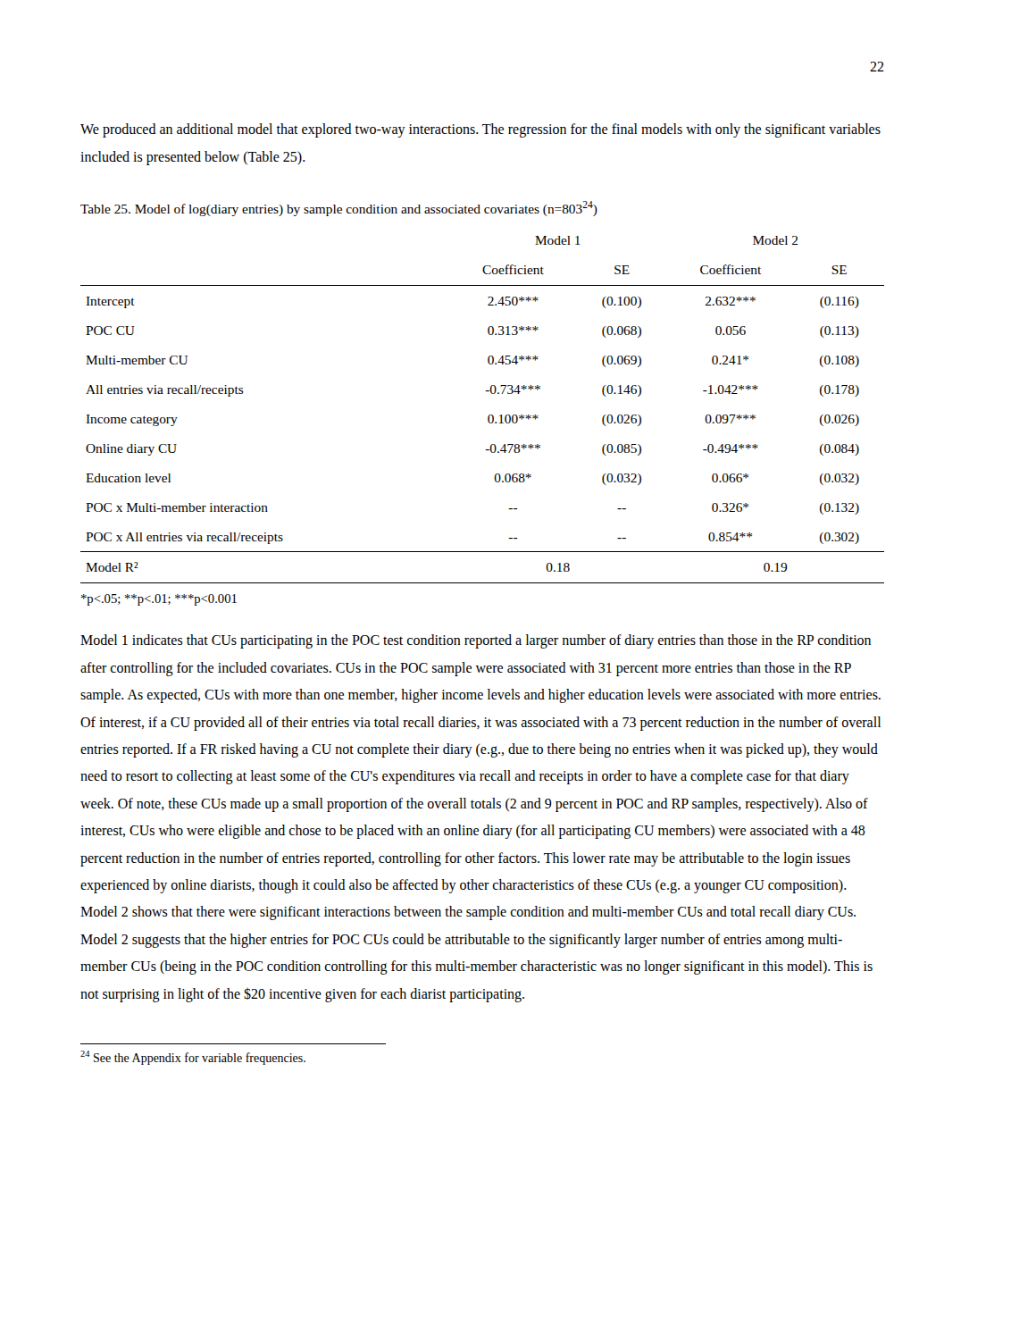22
We produced an additional model that explored two-way interactions. The regression for the final models with only the significant variables included is presented below (Table 25).
Table 25. Model of log(diary entries) by sample condition and associated covariates (n=80324)
| | Model 1 | Model 2 |
| | Coefficient | SE | Coefficient | SE |
| Intercept | 2.450*** | (0.100) | 2.632*** | (0.116) |
| POC CU | 0.313*** | (0.068) | 0.056 | (0.113) |
| Multi-member CU | 0.454*** | (0.069) | 0.241* | (0.108) |
| All entries via recall/receipts | -0.734*** | (0.146) | -1.042*** | (0.178) |
| Income category | 0.100*** | (0.026) | 0.097*** | (0.026) |
| Online diary CU | -0.478*** | (0.085) | -0.494*** | (0.084) |
| Education level | 0.068* | (0.032) | 0.066* | (0.032) |
| POC x Multi-member interaction | -- | -- | 0.326* | (0.132) |
| POC x All entries via recall/receipts | -- | -- | 0.854** | (0.302) |
| Model R² | 0.18 | 0.19 |
*p<.05; **p<.01; ***p<0.001
Model 1 indicates that CUs participating in the POC test condition reported a larger number of diary entries than those in the RP condition after controlling for the included covariates. CUs in the POC sample were associated with 31 percent more entries than those in the RP sample. As expected, CUs with more than one member, higher income levels and higher education levels were associated with more entries. Of interest, if a CU provided all of their entries via total recall diaries, it was associated with a 73 percent reduction in the number of overall entries reported. If a FR risked having a CU not complete their diary (e.g., due to there being no entries when it was picked up), they would need to resort to collecting at least some of the CU's expenditures via recall and receipts in order to have a complete case for that diary week. Of note, these CUs made up a small proportion of the overall totals (2 and 9 percent in POC and RP samples, respectively). Also of interest, CUs who were eligible and chose to be placed with an online diary (for all participating CU members) were associated with a 48 percent reduction in the number of entries reported, controlling for other factors. This lower rate may be attributable to the login issues experienced by online diarists, though it could also be affected by other characteristics of these CUs (e.g. a younger CU composition). Model 2 shows that there were significant interactions between the sample condition and multi-member CUs and total recall diary CUs. Model 2 suggests that the higher entries for POC CUs could be attributable to the significantly larger number of entries among multi-member CUs (being in the POC condition controlling for this multi-member characteristic was no longer significant in this model). This is not surprising in light of the $20 incentive given for each diarist participating.
24 See the Appendix for variable frequencies.